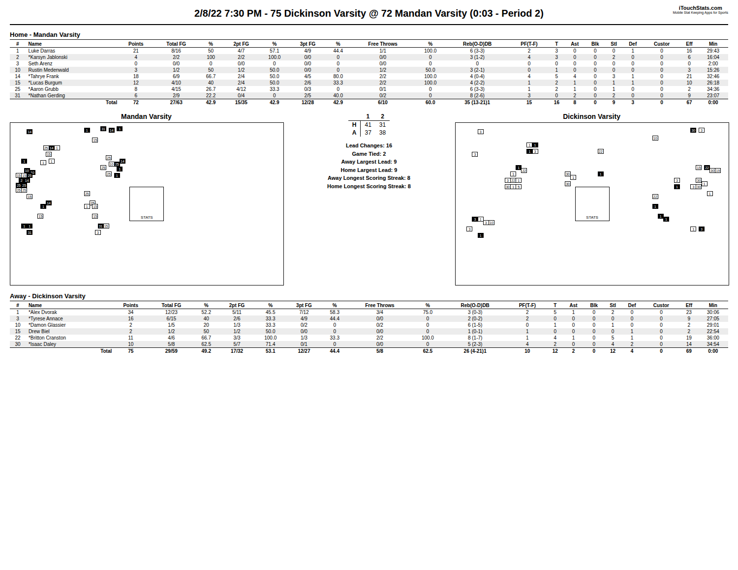2/8/22 7:30 PM - 75 Dickinson Varsity @ 72 Mandan Varsity (0:03 - Period 2)
iTouchStats.com
Mobile Stat Keeping Apps for Sports
Home - Mandan Varsity
| # | Name | Points | Total FG | % | 2pt FG | % | 3pt FG | % | Free Throws | % | Reb(O-D)DB | PF(T-F) | T | Ast | Blk | Stl | Def | Custor | Eff | Min |
| --- | --- | --- | --- | --- | --- | --- | --- | --- | --- | --- | --- | --- | --- | --- | --- | --- | --- | --- | --- | --- |
| 1 | Luke Darras | 21 | 8/16 | 50 | 4/7 | 57.1 | 4/9 | 44.4 | 1/1 | 100.0 | 6 (3-3) | 2 | 3 | 0 | 0 | 0 | 1 | 0 | 16 | 29:43 |
| 2 | *Karsyn Jablonski | 4 | 2/2 | 100 | 2/2 | 100.0 | 0/0 | 0 | 0/0 | 0 | 3 (1-2) | 4 | 3 | 0 | 0 | 2 | 0 | 0 | 6 | 16:04 |
| 3 | Seth Arenz | 0 | 0/0 | 0 | 0/0 | 0 | 0/0 | 0 | 0/0 | 0 | 0 | 0 | 0 | 0 | 0 | 0 | 0 | 0 | 0 | 2:00 |
| 10 | Rustin Medenwald | 3 | 1/2 | 50 | 1/2 | 50.0 | 0/0 | 0 | 1/2 | 50.0 | 3 (2-1) | 0 | 1 | 0 | 0 | 0 | 0 | 0 | 3 | 15:26 |
| 14 | *Tahrye Frank | 18 | 6/9 | 66.7 | 2/4 | 50.0 | 4/5 | 80.0 | 2/2 | 100.0 | 4 (0-4) | 4 | 5 | 4 | 0 | 3 | 1 | 0 | 21 | 32:46 |
| 15 | *Lucas Burgum | 12 | 4/10 | 40 | 2/4 | 50.0 | 2/6 | 33.3 | 2/2 | 100.0 | 4 (2-2) | 1 | 2 | 1 | 0 | 1 | 1 | 0 | 10 | 26:18 |
| 25 | *Aaron Grubb | 8 | 4/15 | 26.7 | 4/12 | 33.3 | 0/3 | 0 | 0/1 | 0 | 6 (3-3) | 1 | 2 | 1 | 0 | 1 | 0 | 0 | 2 | 34:36 |
| 31 | *Nathan Gerding | 6 | 2/9 | 22.2 | 0/4 | 0 | 2/5 | 40.0 | 0/2 | 0 | 8 (2-6) | 3 | 0 | 2 | 0 | 2 | 0 | 0 | 9 | 23:07 |
| Total | 72 | 27/63 | 42.9 | 15/35 | 42.9 | 12/28 | 42.9 | 6/10 | 60.0 | 35 (13-21)1 | 15 | 16 | 8 | 0 | 9 | 3 | 0 | 67 | 0:00 |
Mandan Varsity
STATS
14 1 31 14 1 15 25 14 1 15 1 25 10 10 15 15 25 2 14 25 25 25 25 1 1 25 10 25 14 1 25 1 15 25 14 1 25 1 15 15 15 1 1 31 31 15 3
| | 1 | 2 |
| --- | --- | --- |
| H | 41 | 31 |
| A | 37 | 38 |
Lead Changes: 16
Game Tied: 2
Away Largest Lead: 9
Home Largest Lead: 9
Away Longest Scoring Streak: 8
Home Longest Scoring Streak: 8
Dickinson Varsity
STATS
3 30 3 10 1 1 1 3 3 22 1 22 1 3 22 1 30 1 5 30 1 30 1 15 22 30 19 30 1 3 1 3 30 1 22 1 1 1 3 1 3 10 3 1 1 3
Away - Dickinson Varsity
| # | Name | Points | Total FG | % | 2pt FG | % | 3pt FG | % | Free Throws | % | Reb(O-D)DB | PF(T-F) | T | Ast | Blk | Stl | Def | Custor | Eff | Min |
| --- | --- | --- | --- | --- | --- | --- | --- | --- | --- | --- | --- | --- | --- | --- | --- | --- | --- | --- | --- | --- |
| 1 | *Alex Dvorak | 34 | 12/23 | 52.2 | 5/11 | 45.5 | 7/12 | 58.3 | 3/4 | 75.0 | 3 (0-3) | 2 | 5 | 1 | 0 | 2 | 0 | 0 | 23 | 30:06 |
| 3 | *Tyrese Annace | 16 | 6/15 | 40 | 2/6 | 33.3 | 4/9 | 44.4 | 0/0 | 0 | 2 (0-2) | 2 | 0 | 0 | 0 | 0 | 0 | 0 | 9 | 27:05 |
| 10 | *Damon Glassier | 2 | 1/5 | 20 | 1/3 | 33.3 | 0/2 | 0 | 0/2 | 0 | 6 (1-5) | 0 | 1 | 0 | 0 | 1 | 0 | 0 | 2 | 29:01 |
| 15 | Drew Biel | 2 | 1/2 | 50 | 1/2 | 50.0 | 0/0 | 0 | 0/0 | 0 | 1 (0-1) | 1 | 0 | 0 | 0 | 0 | 1 | 0 | 2 | 22:54 |
| 22 | *Britton Cranston | 11 | 4/6 | 66.7 | 3/3 | 100.0 | 1/3 | 33.3 | 2/2 | 100.0 | 8 (1-7) | 1 | 4 | 1 | 0 | 5 | 1 | 0 | 19 | 36:00 |
| 30 | *Isaac Daley | 10 | 5/8 | 62.5 | 5/7 | 71.4 | 0/1 | 0 | 0/0 | 0 | 5 (2-3) | 4 | 2 | 0 | 0 | 4 | 2 | 0 | 14 | 34:54 |
| Total | 75 | 29/59 | 49.2 | 17/32 | 53.1 | 12/27 | 44.4 | 5/8 | 62.5 | 26 (4-21)1 | 10 | 12 | 2 | 0 | 12 | 4 | 0 | 69 | 0:00 |